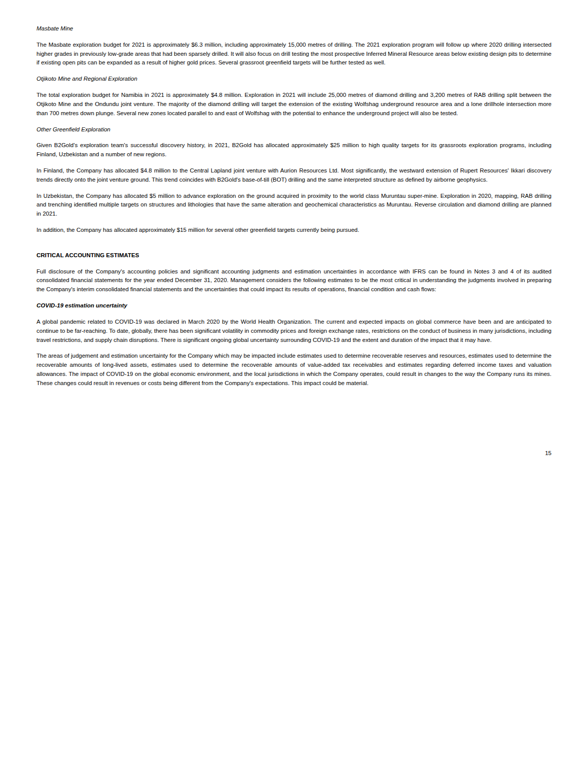Masbate Mine
The Masbate exploration budget for 2021 is approximately $6.3 million, including approximately 15,000 metres of drilling. The 2021 exploration program will follow up where 2020 drilling intersected higher grades in previously low-grade areas that had been sparsely drilled. It will also focus on drill testing the most prospective Inferred Mineral Resource areas below existing design pits to determine if existing open pits can be expanded as a result of higher gold prices. Several grassroot greenfield targets will be further tested as well.
Otjikoto Mine and Regional Exploration
The total exploration budget for Namibia in 2021 is approximately $4.8 million. Exploration in 2021 will include 25,000 metres of diamond drilling and 3,200 metres of RAB drilling split between the Otjikoto Mine and the Ondundu joint venture. The majority of the diamond drilling will target the extension of the existing Wolfshag underground resource area and a lone drillhole intersection more than 700 metres down plunge. Several new zones located parallel to and east of Wolfshag with the potential to enhance the underground project will also be tested.
Other Greenfield Exploration
Given B2Gold's exploration team's successful discovery history, in 2021, B2Gold has allocated approximately $25 million to high quality targets for its grassroots exploration programs, including Finland, Uzbekistan and a number of new regions.
In Finland, the Company has allocated $4.8 million to the Central Lapland joint venture with Aurion Resources Ltd. Most significantly, the westward extension of Rupert Resources' Ikkari discovery trends directly onto the joint venture ground. This trend coincides with B2Gold's base-of-till (BOT) drilling and the same interpreted structure as defined by airborne geophysics.
In Uzbekistan, the Company has allocated $5 million to advance exploration on the ground acquired in proximity to the world class Muruntau super-mine. Exploration in 2020, mapping, RAB drilling and trenching identified multiple targets on structures and lithologies that have the same alteration and geochemical characteristics as Muruntau. Reverse circulation and diamond drilling are planned in 2021.
In addition, the Company has allocated approximately $15 million for several other greenfield targets currently being pursued.
CRITICAL ACCOUNTING ESTIMATES
Full disclosure of the Company's accounting policies and significant accounting judgments and estimation uncertainties in accordance with IFRS can be found in Notes 3 and 4 of its audited consolidated financial statements for the year ended December 31, 2020. Management considers the following estimates to be the most critical in understanding the judgments involved in preparing the Company's interim consolidated financial statements and the uncertainties that could impact its results of operations, financial condition and cash flows:
COVID-19 estimation uncertainty
A global pandemic related to COVID-19 was declared in March 2020 by the World Health Organization. The current and expected impacts on global commerce have been and are anticipated to continue to be far-reaching. To date, globally, there has been significant volatility in commodity prices and foreign exchange rates, restrictions on the conduct of business in many jurisdictions, including travel restrictions, and supply chain disruptions. There is significant ongoing global uncertainty surrounding COVID-19 and the extent and duration of the impact that it may have.
The areas of judgement and estimation uncertainty for the Company which may be impacted include estimates used to determine recoverable reserves and resources, estimates used to determine the recoverable amounts of long-lived assets, estimates used to determine the recoverable amounts of value-added tax receivables and estimates regarding deferred income taxes and valuation allowances. The impact of COVID-19 on the global economic environment, and the local jurisdictions in which the Company operates, could result in changes to the way the Company runs its mines. These changes could result in revenues or costs being different from the Company's expectations. This impact could be material.
15